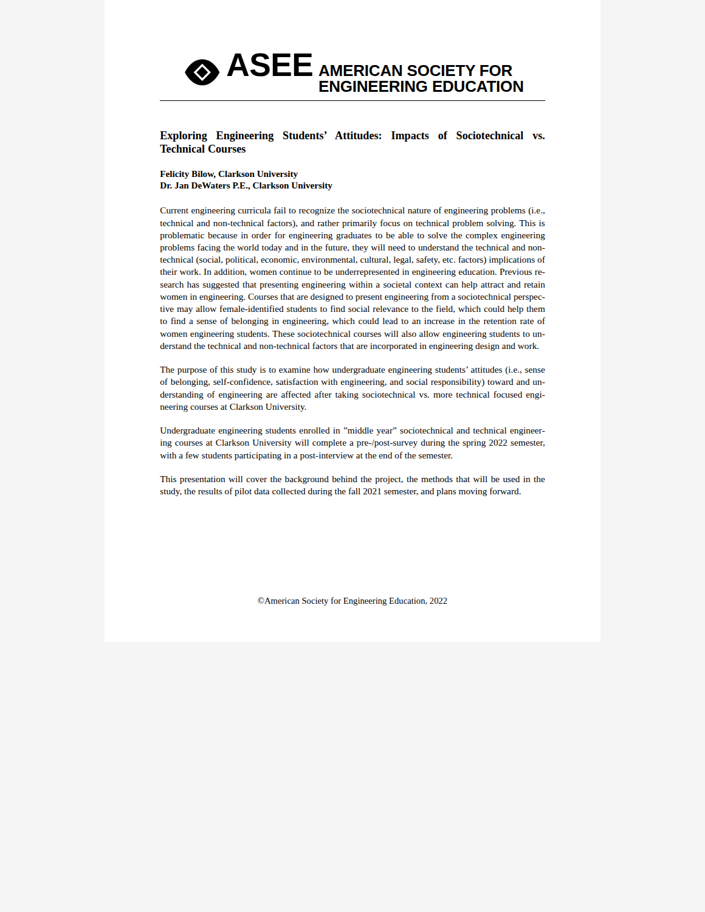ASEE AMERICAN SOCIETY FOR ENGINEERING EDUCATION
Exploring Engineering Students’ Attitudes: Impacts of Sociotechnical vs. Technical Courses
Felicity Bilow, Clarkson University
Dr. Jan DeWaters P.E., Clarkson University
Current engineering curricula fail to recognize the sociotechnical nature of engineering problems (i.e., technical and non-technical factors), and rather primarily focus on technical problem solving. This is problematic because in order for engineering graduates to be able to solve the complex engineering problems facing the world today and in the future, they will need to understand the technical and non-technical (social, political, economic, environmental, cultural, legal, safety, etc. factors) implications of their work. In addition, women continue to be underrepresented in engineering education. Previous research has suggested that presenting engineering within a societal context can help attract and retain women in engineering. Courses that are designed to present engineering from a sociotechnical perspective may allow female-identified students to find social relevance to the field, which could help them to find a sense of belonging in engineering, which could lead to an increase in the retention rate of women engineering students. These sociotechnical courses will also allow engineering students to understand the technical and non-technical factors that are incorporated in engineering design and work.
The purpose of this study is to examine how undergraduate engineering students’ attitudes (i.e., sense of belonging, self-confidence, satisfaction with engineering, and social responsibility) toward and understanding of engineering are affected after taking sociotechnical vs. more technical focused engineering courses at Clarkson University.
Undergraduate engineering students enrolled in ”middle year” sociotechnical and technical engineering courses at Clarkson University will complete a pre-/post-survey during the spring 2022 semester, with a few students participating in a post-interview at the end of the semester.
This presentation will cover the background behind the project, the methods that will be used in the study, the results of pilot data collected during the fall 2021 semester, and plans moving forward.
©American Society for Engineering Education, 2022